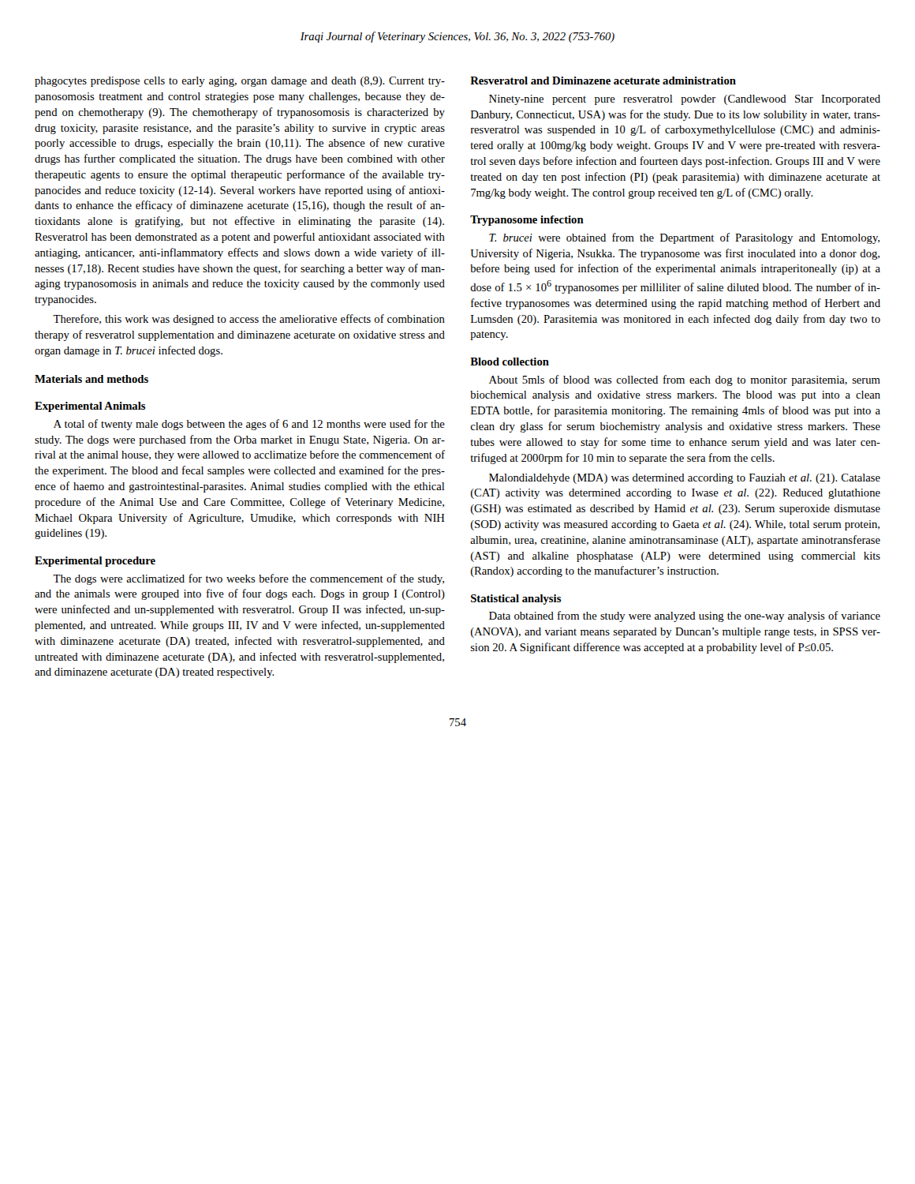Iraqi Journal of Veterinary Sciences, Vol. 36, No. 3, 2022 (753-760)
phagocytes predispose cells to early aging, organ damage and death (8,9). Current trypanosomosis treatment and control strategies pose many challenges, because they depend on chemotherapy (9). The chemotherapy of trypanosomosis is characterized by drug toxicity, parasite resistance, and the parasite’s ability to survive in cryptic areas poorly accessible to drugs, especially the brain (10,11). The absence of new curative drugs has further complicated the situation. The drugs have been combined with other therapeutic agents to ensure the optimal therapeutic performance of the available trypanocides and reduce toxicity (12-14). Several workers have reported using of antioxidants to enhance the efficacy of diminazene aceturate (15,16), though the result of antioxidants alone is gratifying, but not effective in eliminating the parasite (14). Resveratrol has been demonstrated as a potent and powerful antioxidant associated with antiaging, anticancer, anti-inflammatory effects and slows down a wide variety of illnesses (17,18). Recent studies have shown the quest, for searching a better way of managing trypanosomosis in animals and reduce the toxicity caused by the commonly used trypanocides.
Therefore, this work was designed to access the ameliorative effects of combination therapy of resveratrol supplementation and diminazene aceturate on oxidative stress and organ damage in T. brucei infected dogs.
Materials and methods
Experimental Animals
A total of twenty male dogs between the ages of 6 and 12 months were used for the study. The dogs were purchased from the Orba market in Enugu State, Nigeria. On arrival at the animal house, they were allowed to acclimatize before the commencement of the experiment. The blood and fecal samples were collected and examined for the presence of haemo and gastrointestinal-parasites. Animal studies complied with the ethical procedure of the Animal Use and Care Committee, College of Veterinary Medicine, Michael Okpara University of Agriculture, Umudike, which corresponds with NIH guidelines (19).
Experimental procedure
The dogs were acclimatized for two weeks before the commencement of the study, and the animals were grouped into five of four dogs each. Dogs in group I (Control) were uninfected and un-supplemented with resveratrol. Group II was infected, un-supplemented, and untreated. While groups III, IV and V were infected, un-supplemented with diminazene aceturate (DA) treated, infected with resveratrol-supplemented, and untreated with diminazene aceturate (DA), and infected with resveratrol-supplemented, and diminazene aceturate (DA) treated respectively.
Resveratrol and Diminazene aceturate administration
Ninety-nine percent pure resveratrol powder (Candlewood Star Incorporated Danbury, Connecticut, USA) was for the study. Due to its low solubility in water, trans-resveratrol was suspended in 10 g/L of carboxymethylcellulose (CMC) and administered orally at 100mg/kg body weight. Groups IV and V were pre-treated with resveratrol seven days before infection and fourteen days post-infection. Groups III and V were treated on day ten post infection (PI) (peak parasitemia) with diminazene aceturate at 7mg/kg body weight. The control group received ten g/L of (CMC) orally.
Trypanosome infection
T. brucei were obtained from the Department of Parasitology and Entomology, University of Nigeria, Nsukka. The trypanosome was first inoculated into a donor dog, before being used for infection of the experimental animals intraperitoneally (ip) at a dose of 1.5 × 106 trypanosomes per milliliter of saline diluted blood. The number of infective trypanosomes was determined using the rapid matching method of Herbert and Lumsden (20). Parasitemia was monitored in each infected dog daily from day two to patency.
Blood collection
About 5mls of blood was collected from each dog to monitor parasitemia, serum biochemical analysis and oxidative stress markers. The blood was put into a clean EDTA bottle, for parasitemia monitoring. The remaining 4mls of blood was put into a clean dry glass for serum biochemistry analysis and oxidative stress markers. These tubes were allowed to stay for some time to enhance serum yield and was later centrifuged at 2000rpm for 10 min to separate the sera from the cells.
Malondialdehyde (MDA) was determined according to Fauziah et al. (21). Catalase (CAT) activity was determined according to Iwase et al. (22). Reduced glutathione (GSH) was estimated as described by Hamid et al. (23). Serum superoxide dismutase (SOD) activity was measured according to Gaeta et al. (24). While, total serum protein, albumin, urea, creatinine, alanine aminotransaminase (ALT), aspartate aminotransferase (AST) and alkaline phosphatase (ALP) were determined using commercial kits (Randox) according to the manufacturer’s instruction.
Statistical analysis
Data obtained from the study were analyzed using the one-way analysis of variance (ANOVA), and variant means separated by Duncan’s multiple range tests, in SPSS version 20. A Significant difference was accepted at a probability level of P≤0.05.
754